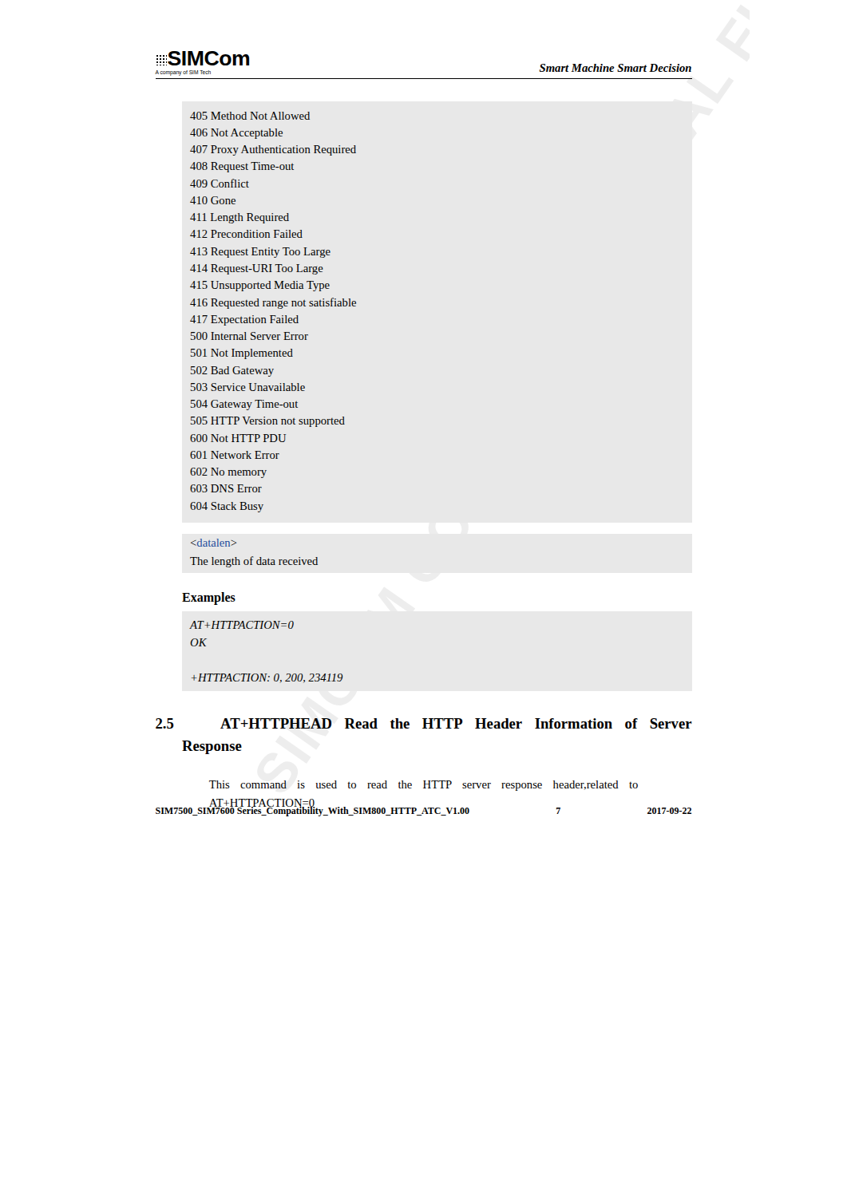CONFIDENTIAL FILE
SIMCOM CONFIDENTIAL
SIMComA company of SIM Tech
Smart Machine Smart Decision
405 Method Not Allowed
406 Not Acceptable
407 Proxy Authentication Required
408 Request Time-out
409 Conflict
410 Gone
411 Length Required
412 Precondition Failed
413 Request Entity Too Large
414 Request-URI Too Large
415 Unsupported Media Type
416 Requested range not satisfiable
417 Expectation Failed
500 Internal Server Error
501 Not Implemented
502 Bad Gateway
503 Service Unavailable
504 Gateway Time-out
505 HTTP Version not supported
600 Not HTTP PDU
601 Network Error
602 No memory
603 DNS Error
604 Stack Busy
<datalen>
The length of data received
Examples
AT+HTTPACTION=0
OK +HTTPACTION: 0, 200, 234119
2.5
AT+HTTPHEAD Read the HTTP Header Information of Server
Response
This command is used to read the HTTP server response header,related to AT+HTTPACTION=0
SIM7500_SIM7600 Series_Compatibility_With_SIM800_HTTP_ATC_V1.00
7
2017-09-22